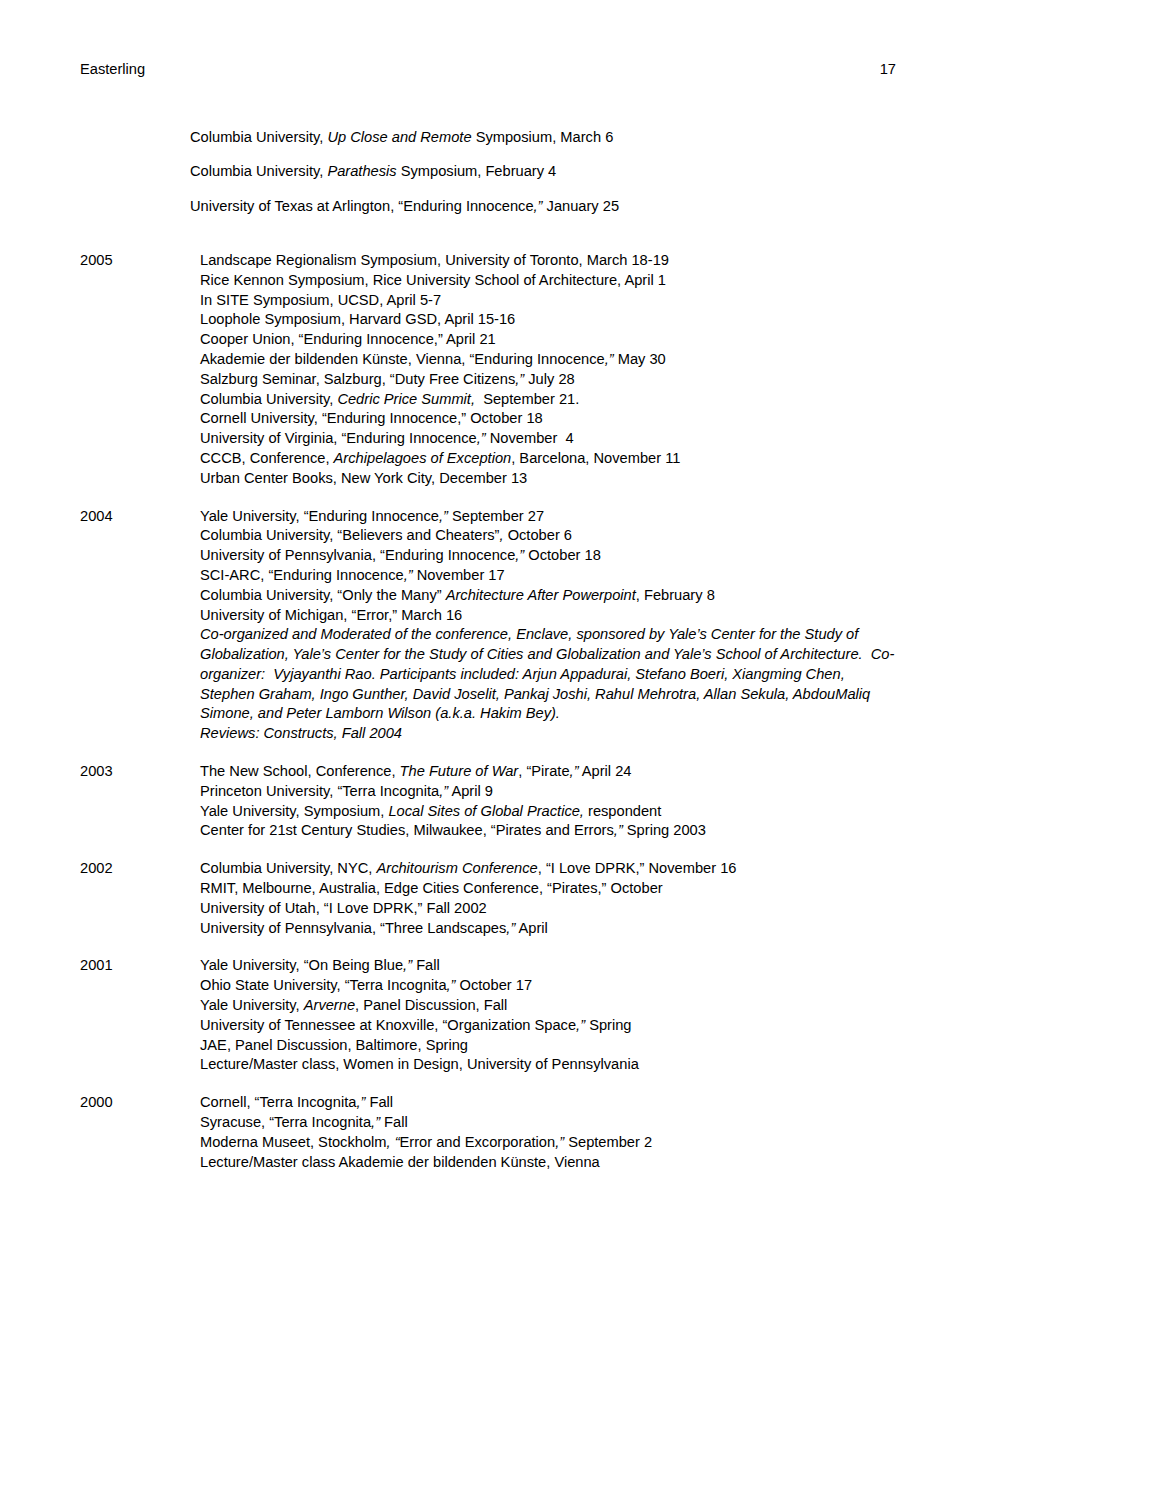Easterling 17
Columbia University, Up Close and Remote Symposium, March 6
Columbia University, Parathesis Symposium, February 4
University of Texas at Arlington, “Enduring Innocence,” January 25
2005
Landscape Regionalism Symposium, University of Toronto, March 18-19
Rice Kennon Symposium, Rice University School of Architecture, April 1
In SITE Symposium, UCSD, April 5-7
Loophole Symposium, Harvard GSD, April 15-16
Cooper Union, “Enduring Innocence,” April 21
Akademie der bildenden Künste, Vienna, “Enduring Innocence,” May 30
Salzburg Seminar, Salzburg, “Duty Free Citizens,” July 28
Columbia University, Cedric Price Summit, September 21.
Cornell University, “Enduring Innocence,” October 18
University of Virginia, “Enduring Innocence,” November 4
CCCB, Conference, Archipelagoes of Exception, Barcelona, November 11
Urban Center Books, New York City, December 13
2004
Yale University, “Enduring Innocence,” September 27
Columbia University, “Believers and Cheaters”, October 6
University of Pennsylvania, “Enduring Innocence,” October 18
SCI-ARC, “Enduring Innocence,” November 17
Columbia University, “Only the Many” Architecture After Powerpoint, February 8
University of Michigan, “Error,” March 16
Co-organized and Moderated of the conference, Enclave, sponsored by Yale’s Center for the Study of Globalization, Yale’s Center for the Study of Cities and Globalization and Yale’s School of Architecture. Co-organizer: Vyjayanthi Rao. Participants included: Arjun Appadurai, Stefano Boeri, Xiangming Chen, Stephen Graham, Ingo Gunther, David Joselit, Pankaj Joshi, Rahul Mehrotra, Allan Sekula, AbdouMaliq Simone, and Peter Lamborn Wilson (a.k.a. Hakim Bey).
Reviews: Constructs, Fall 2004
2003
The New School, Conference, The Future of War, “Pirate,” April 24
Princeton University, “Terra Incognita,” April 9
Yale University, Symposium, Local Sites of Global Practice, respondent
Center for 21st Century Studies, Milwaukee, “Pirates and Errors,” Spring 2003
2002
Columbia University, NYC, Architourism Conference, “I Love DPRK,” November 16
RMIT, Melbourne, Australia, Edge Cities Conference, “Pirates,” October
University of Utah, “I Love DPRK,” Fall 2002
University of Pennsylvania, “Three Landscapes,” April
2001
Yale University, “On Being Blue,” Fall
Ohio State University, “Terra Incognita,” October 17
Yale University, Arverne, Panel Discussion, Fall
University of Tennessee at Knoxville, “Organization Space,” Spring
JAE, Panel Discussion, Baltimore, Spring
Lecture/Master class, Women in Design, University of Pennsylvania
2000
Cornell, “Terra Incognita,” Fall
Syracuse, “Terra Incognita,” Fall
Moderna Museet, Stockholm, “Error and Excorporation,” September 2
Lecture/Master class Akademie der bildenden Künste, Vienna